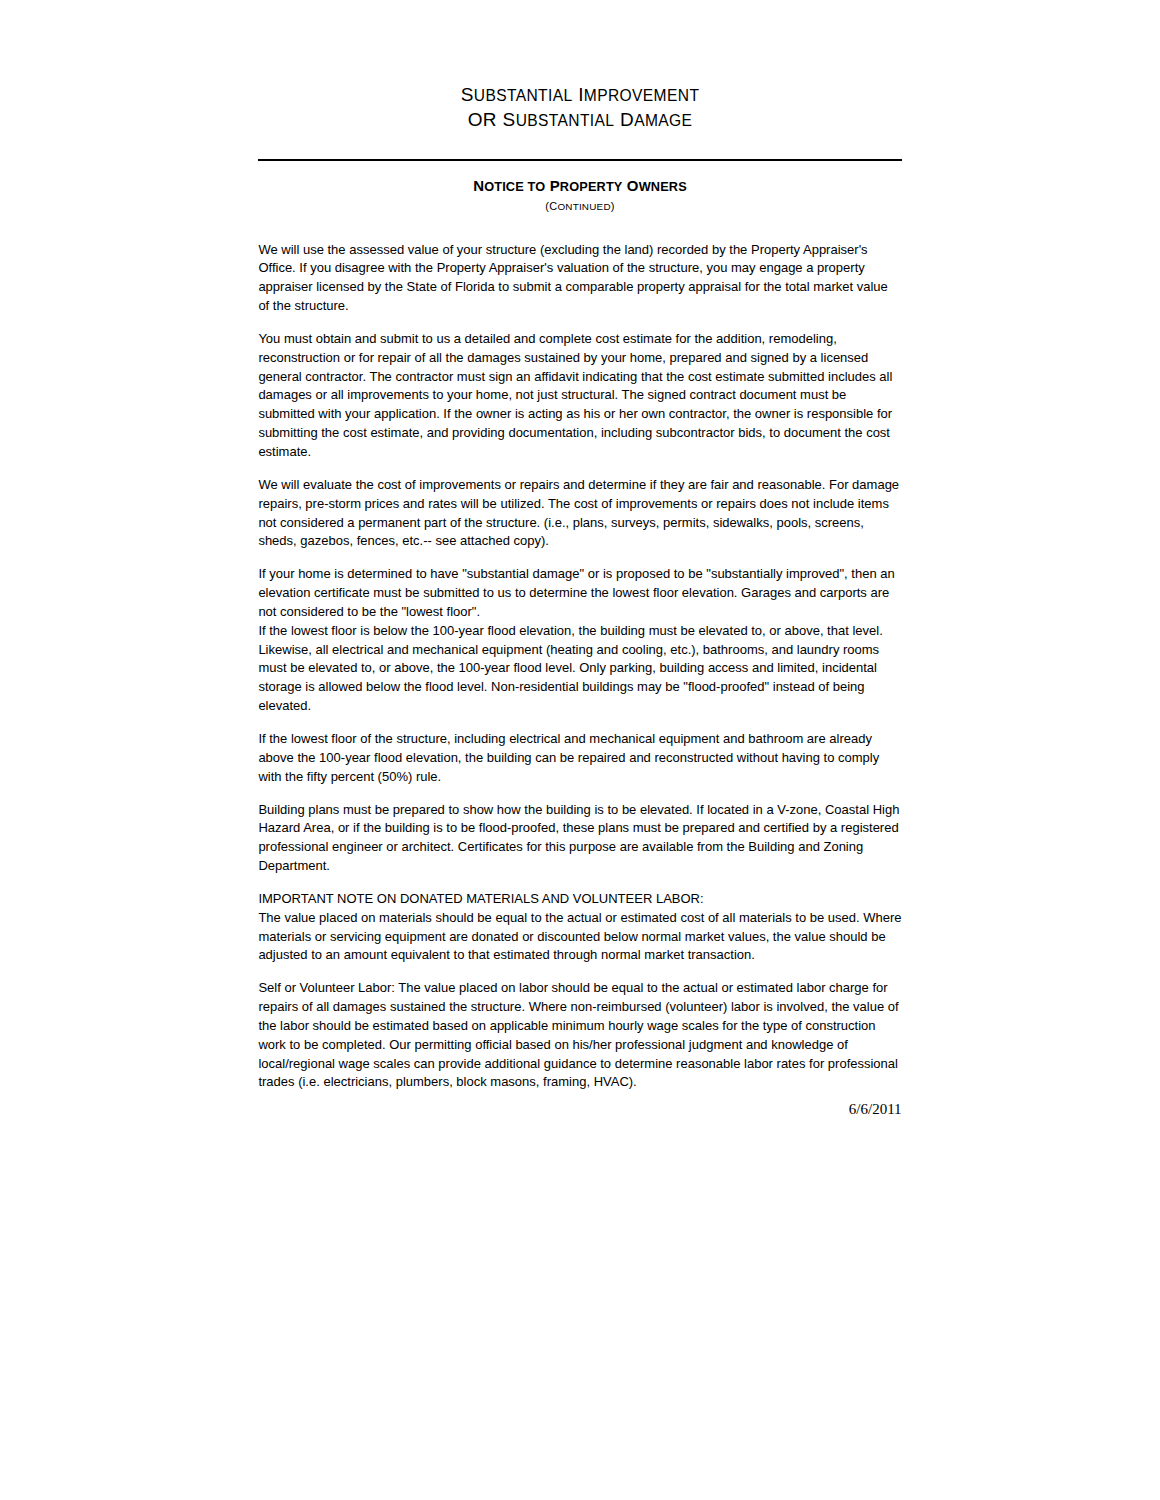SUBSTANTIAL IMPROVEMENT OR SUBSTANTIAL DAMAGE
NOTICE TO PROPERTY OWNERS
(CONTINUED)
We will use the assessed value of your structure (excluding the land) recorded by the Property Appraiser's Office. If you disagree with the Property Appraiser's valuation of the structure, you may engage a property appraiser licensed by the State of Florida to submit a comparable property appraisal for the total market value of the structure.
You must obtain and submit to us a detailed and complete cost estimate for the addition, remodeling, reconstruction or for repair of all the damages sustained by your home, prepared and signed by a licensed general contractor. The contractor must sign an affidavit indicating that the cost estimate submitted includes all damages or all improvements to your home, not just structural. The signed contract document must be submitted with your application. If the owner is acting as his or her own contractor, the owner is responsible for submitting the cost estimate, and providing documentation, including subcontractor bids, to document the cost estimate.
We will evaluate the cost of improvements or repairs and determine if they are fair and reasonable. For damage repairs, pre-storm prices and rates will be utilized. The cost of improvements or repairs does not include items not considered a permanent part of the structure. (i.e., plans, surveys, permits, sidewalks, pools, screens, sheds, gazebos, fences, etc.-- see attached copy).
If your home is determined to have "substantial damage" or is proposed to be "substantially improved", then an elevation certificate must be submitted to us to determine the lowest floor elevation. Garages and carports are not considered to be the "lowest floor".
If the lowest floor is below the 100-year flood elevation, the building must be elevated to, or above, that level. Likewise, all electrical and mechanical equipment (heating and cooling, etc.), bathrooms, and laundry rooms must be elevated to, or above, the 100-year flood level. Only parking, building access and limited, incidental storage is allowed below the flood level. Non-residential buildings may be "flood-proofed" instead of being elevated.
If the lowest floor of the structure, including electrical and mechanical equipment and bathroom are already above the 100-year flood elevation, the building can be repaired and reconstructed without having to comply with the fifty percent (50%) rule.
Building plans must be prepared to show how the building is to be elevated. If located in a V-zone, Coastal High Hazard Area, or if the building is to be flood-proofed, these plans must be prepared and certified by a registered professional engineer or architect. Certificates for this purpose are available from the Building and Zoning Department.
IMPORTANT NOTE ON DONATED MATERIALS AND VOLUNTEER LABOR:
The value placed on materials should be equal to the actual or estimated cost of all materials to be used. Where materials or servicing equipment are donated or discounted below normal market values, the value should be adjusted to an amount equivalent to that estimated through normal market transaction.
Self or Volunteer Labor: The value placed on labor should be equal to the actual or estimated labor charge for repairs of all damages sustained the structure. Where non-reimbursed (volunteer) labor is involved, the value of the labor should be estimated based on applicable minimum hourly wage scales for the type of construction work to be completed. Our permitting official based on his/her professional judgment and knowledge of local/regional wage scales can provide additional guidance to determine reasonable labor rates for professional trades (i.e. electricians, plumbers, block masons, framing, HVAC).
6/6/2011